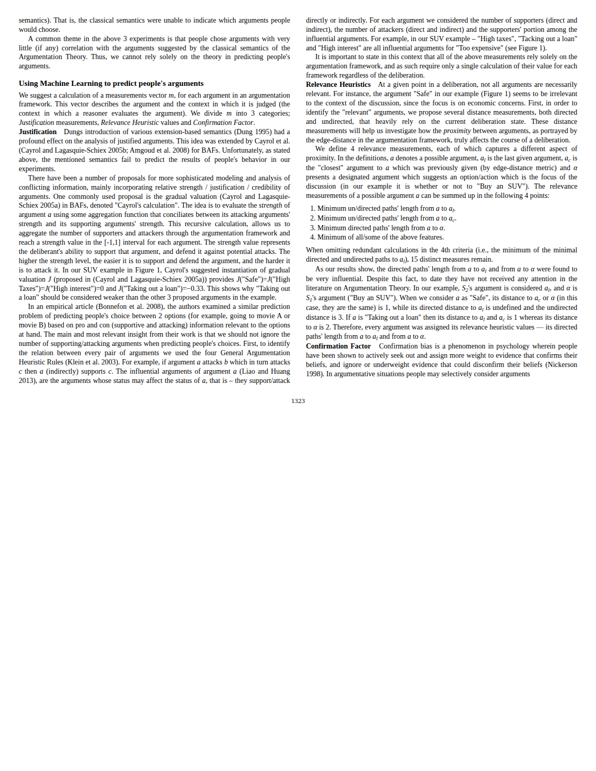semantics). That is, the classical semantics were unable to indicate which arguments people would choose.
A common theme in the above 3 experiments is that people chose arguments with very little (if any) correlation with the arguments suggested by the classical semantics of the Argumentation Theory. Thus, we cannot rely solely on the theory in predicting people's arguments.
Using Machine Learning to predict people's arguments
We suggest a calculation of a measurements vector m, for each argument in an argumentation framework. This vector describes the argument and the context in which it is judged (the context in which a reasoner evaluates the argument). We divide m into 3 categories; Justification measurements, Relevance Heuristic values and Confirmation Factor.
Justification Dungs introduction of various extension-based semantics (Dung 1995) had a profound effect on the analysis of justified arguments. This idea was extended by Cayrol et al. (Cayrol and Lagasquie-Schiex 2005b; Amgoud et al. 2008) for BAFs. Unfortunately, as stated above, the mentioned semantics fail to predict the results of people's behavior in our experiments.
There have been a number of proposals for more sophisticated modeling and analysis of conflicting information, mainly incorporating relative strength / justification / credibility of arguments. One commonly used proposal is the gradual valuation (Cayrol and Lagasquie-Schiex 2005a) in BAFs, denoted "Cayrol's calculation". The idea is to evaluate the strength of argument a using some aggregation function that conciliates between its attacking arguments' strength and its supporting arguments' strength. This recursive calculation, allows us to aggregate the number of supporters and attackers through the argumentation framework and reach a strength value in the [-1,1] interval for each argument. The strength value represents the deliberant's ability to support that argument, and defend it against potential attacks. The higher the strength level, the easier it is to support and defend the argument, and the harder it is to attack it. In our SUV example in Figure 1, Cayrol's suggested instantiation of gradual valuation J (proposed in (Cayrol and Lagasquie-Schiex 2005a)) provides J("Safe")=J("High Taxes")=J("High interest")=0 and J("Taking out a loan")=−0.33. This shows why "Taking out a loan" should be considered weaker than the other 3 proposed arguments in the example.
In an empirical article (Bonnefon et al. 2008), the authors examined a similar prediction problem of predicting people's choice between 2 options (for example, going to movie A or movie B) based on pro and con (supportive and attacking) information relevant to the options at hand. The main and most relevant insight from their work is that we should not ignore the number of supporting/attacking arguments when predicting people's choices. First, to identify the relation between every pair of arguments we used the four General Argumentation Heuristic Rules (Klein et al. 2003). For example, if argument a attacks b which in turn attacks c then a (indirectly) supports c. The influential arguments of argument a (Liao and Huang 2013), are the arguments whose status may affect the status of a, that is – they support/attack directly or indirectly. For each argument we considered the number of supporters (direct and indirect), the number of attackers (direct and indirect) and the supporters' portion among the influential arguments. For example, in our SUV example – "High taxes", "Tacking out a loan" and "High interest" are all influential arguments for "Too expensive" (see Figure 1).
It is important to state in this context that all of the above measurements rely solely on the argumentation framework, and as such require only a single calculation of their value for each framework regardless of the deliberation.
Relevance Heuristics At a given point in a deliberation, not all arguments are necessarily relevant. For instance, the argument "Safe" in our example (Figure 1) seems to be irrelevant to the context of the discussion, since the focus is on economic concerns. First, in order to identify the "relevant" arguments, we propose several distance measurements, both directed and undirected, that heavily rely on the current deliberation state. These distance measurements will help us investigate how the proximity between arguments, as portrayed by the edge-distance in the argumentation framework, truly affects the course of a deliberation.
We define 4 relevance measurements, each of which captures a different aspect of proximity. In the definitions, a denotes a possible argument, al is the last given argument, ac is the "closest" argument to a which was previously given (by edge-distance metric) and α presents a designated argument which suggests an option/action which is the focus of the discussion (in our example it is whether or not to "Buy an SUV"). The relevance measurements of a possible argument a can be summed up in the following 4 points:
Minimum un/directed paths' length from a to al.
Minimum un/directed paths' length from a to ac.
Minimum directed paths' length from a to α.
Minimum of all/some of the above features.
When omitting redundant calculations in the 4th criteria (i.e., the minimum of the minimal directed and undirected paths to al), 15 distinct measures remain.
As our results show, the directed paths' length from a to al and from a to α were found to be very influential. Despite this fact, to date they have not received any attention in the literature on Argumentation Theory. In our example, S2's argument is considered al, and α is S1's argument ("Buy an SUV"). When we consider a as "Safe", its distance to ac or α (in this case, they are the same) is 1, while its directed distance to al is undefined and the undirected distance is 3. If a is "Taking out a loan" then its distance to al and ac is 1 whereas its distance to α is 2. Therefore, every argument was assigned its relevance heuristic values — its directed paths' length from a to al and from a to α.
Confirmation Factor Confirmation bias is a phenomenon in psychology wherein people have been shown to actively seek out and assign more weight to evidence that confirms their beliefs, and ignore or underweight evidence that could disconfirm their beliefs (Nickerson 1998). In argumentative situations people may selectively consider arguments
1323